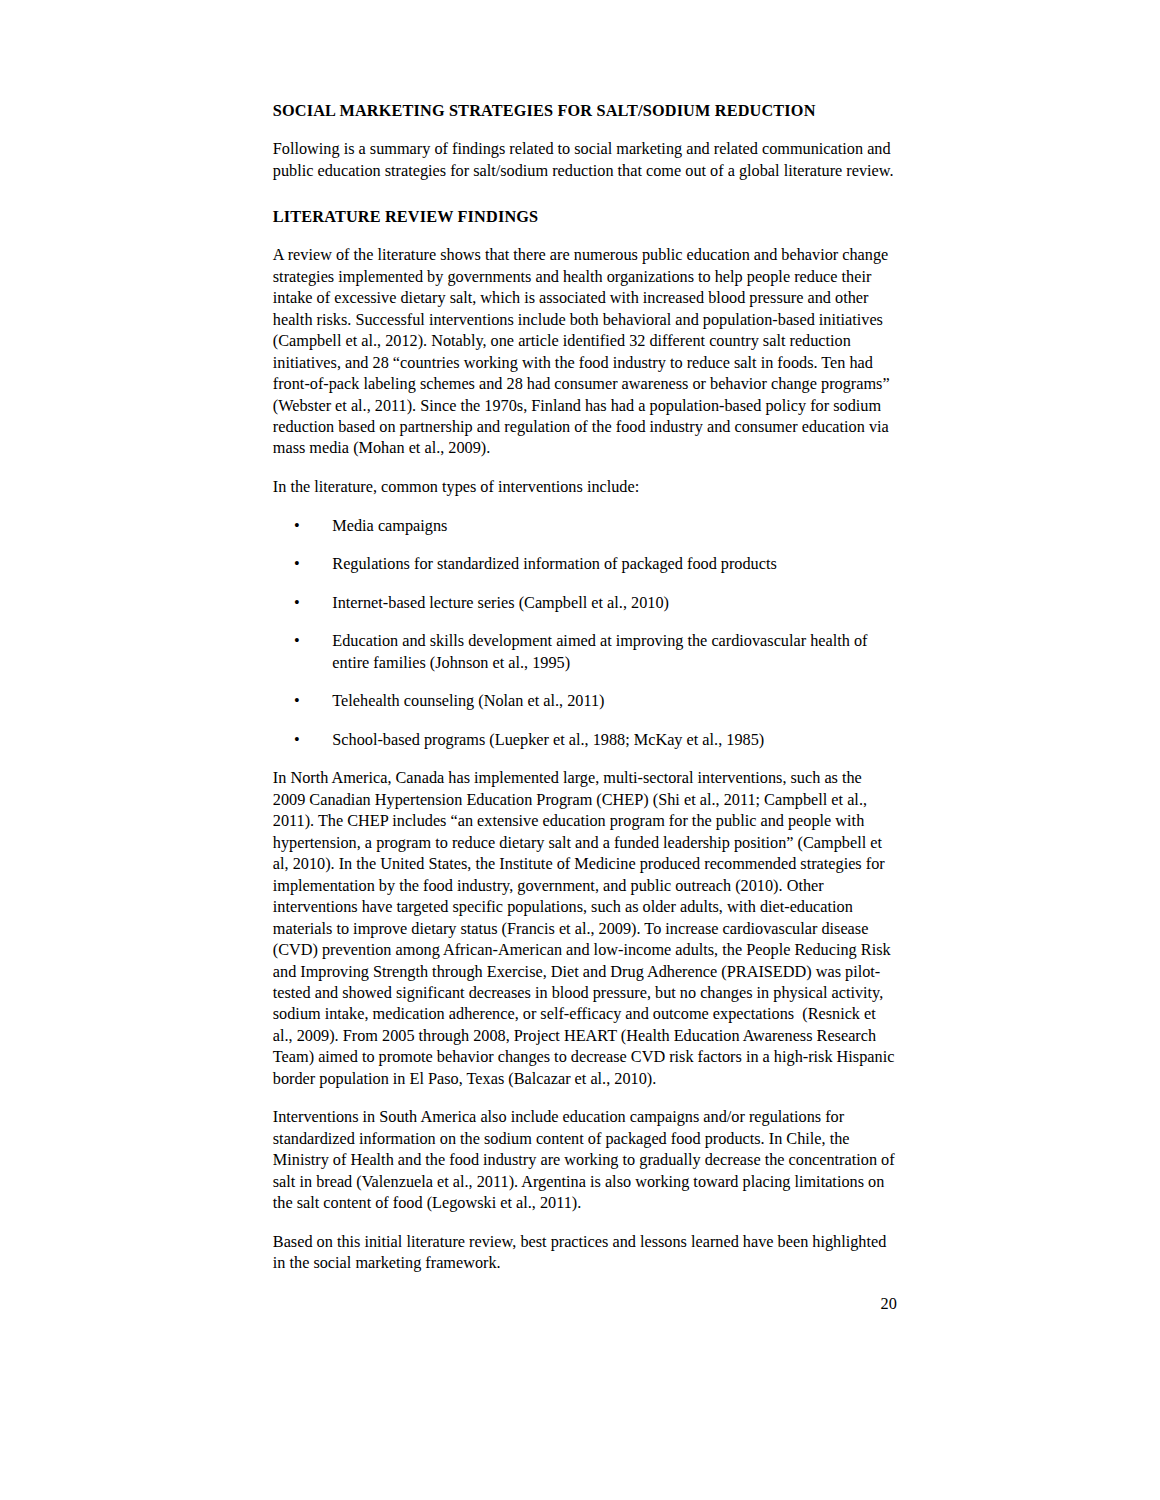SOCIAL MARKETING STRATEGIES FOR SALT/SODIUM REDUCTION
Following is a summary of findings related to social marketing and related communication and public education strategies for salt/sodium reduction that come out of a global literature review.
LITERATURE REVIEW FINDINGS
A review of the literature shows that there are numerous public education and behavior change strategies implemented by governments and health organizations to help people reduce their intake of excessive dietary salt, which is associated with increased blood pressure and other health risks. Successful interventions include both behavioral and population-based initiatives (Campbell et al., 2012). Notably, one article identified 32 different country salt reduction initiatives, and 28 “countries working with the food industry to reduce salt in foods. Ten had front-of-pack labeling schemes and 28 had consumer awareness or behavior change programs” (Webster et al., 2011). Since the 1970s, Finland has had a population-based policy for sodium reduction based on partnership and regulation of the food industry and consumer education via mass media (Mohan et al., 2009).
In the literature, common types of interventions include:
Media campaigns
Regulations for standardized information of packaged food products
Internet-based lecture series (Campbell et al., 2010)
Education and skills development aimed at improving the cardiovascular health of entire families (Johnson et al., 1995)
Telehealth counseling (Nolan et al., 2011)
School-based programs (Luepker et al., 1988; McKay et al., 1985)
In North America, Canada has implemented large, multi-sectoral interventions, such as the 2009 Canadian Hypertension Education Program (CHEP) (Shi et al., 2011; Campbell et al., 2011). The CHEP includes “an extensive education program for the public and people with hypertension, a program to reduce dietary salt and a funded leadership position” (Campbell et al, 2010). In the United States, the Institute of Medicine produced recommended strategies for implementation by the food industry, government, and public outreach (2010). Other interventions have targeted specific populations, such as older adults, with diet-education materials to improve dietary status (Francis et al., 2009). To increase cardiovascular disease (CVD) prevention among African-American and low-income adults, the People Reducing Risk and Improving Strength through Exercise, Diet and Drug Adherence (PRAISEDD) was pilot-tested and showed significant decreases in blood pressure, but no changes in physical activity, sodium intake, medication adherence, or self-efficacy and outcome expectations (Resnick et al., 2009). From 2005 through 2008, Project HEART (Health Education Awareness Research Team) aimed to promote behavior changes to decrease CVD risk factors in a high-risk Hispanic border population in El Paso, Texas (Balcazar et al., 2010).
Interventions in South America also include education campaigns and/or regulations for standardized information on the sodium content of packaged food products. In Chile, the Ministry of Health and the food industry are working to gradually decrease the concentration of salt in bread (Valenzuela et al., 2011). Argentina is also working toward placing limitations on the salt content of food (Legowski et al., 2011).
Based on this initial literature review, best practices and lessons learned have been highlighted in the social marketing framework.
20